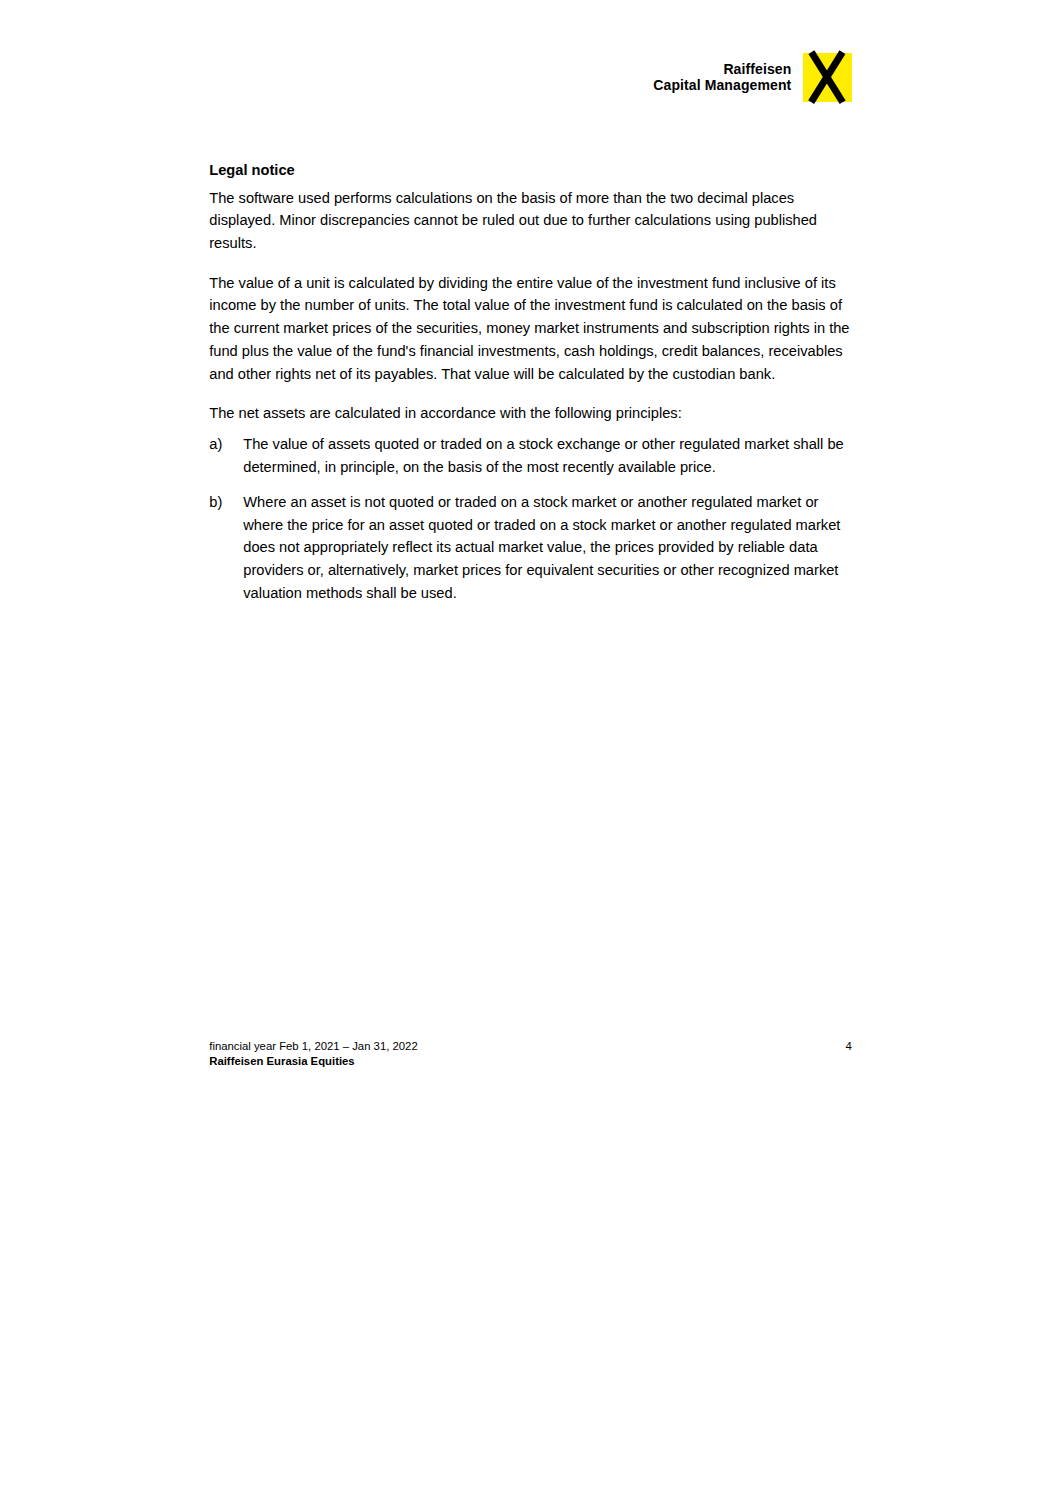Raiffeisen Capital Management
Legal notice
The software used performs calculations on the basis of more than the two decimal places displayed. Minor discrepancies cannot be ruled out due to further calculations using published results.
The value of a unit is calculated by dividing the entire value of the investment fund inclusive of its income by the number of units. The total value of the investment fund is calculated on the basis of the current market prices of the securities, money market instruments and subscription rights in the fund plus the value of the fund's financial investments, cash holdings, credit balances, receivables and other rights net of its payables. That value will be calculated by the custodian bank.
The net assets are calculated in accordance with the following principles:
a) The value of assets quoted or traded on a stock exchange or other regulated market shall be determined, in principle, on the basis of the most recently available price.
b) Where an asset is not quoted or traded on a stock market or another regulated market or where the price for an asset quoted or traded on a stock market or another regulated market does not appropriately reflect its actual market value, the prices provided by reliable data providers or, alternatively, market prices for equivalent securities or other recognized market valuation methods shall be used.
financial year Feb 1, 2021 – Jan 31, 2022 Raiffeisen Eurasia Equities
4